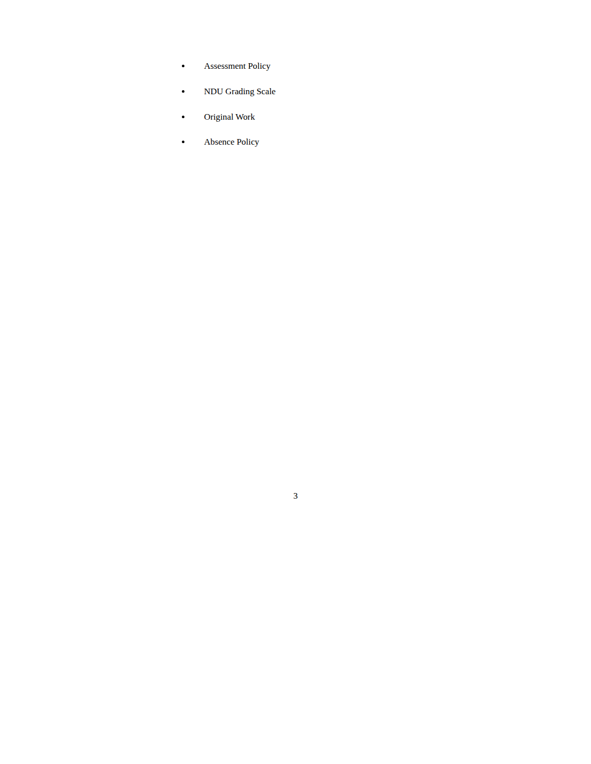Assessment Policy
NDU Grading Scale
Original Work
Absence Policy
3